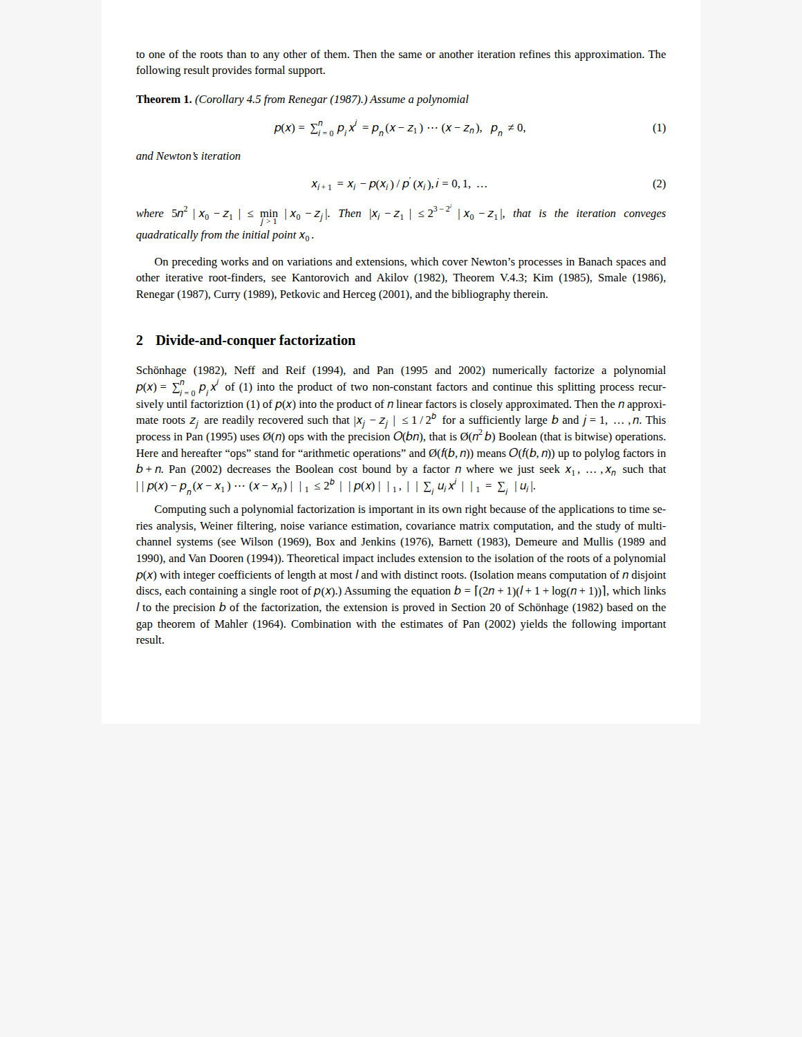to one of the roots than to any other of them. Then the same or another iteration refines this approximation. The following result provides formal support.
Theorem 1. (Corollary 4.5 from Renegar (1987).) Assume a polynomial
p(x)= ∑ i=0 n pi xi = pn (x−z1) ⋯ (x−zn) , pn ≠0, (1)
and Newton’s iteration
xi+1 = xi − p(xi) / p′(xi) , i=0,1,… (2)
where 5n2 |x0−z1| ≤ minj>1 |x0−zj| . Then |xi−z1| ≤ 23−2i |x0−z1| , that is the iteration conveges quadratically from the initial point x0.
On preceding works and on variations and extensions, which cover Newton’s processes in Banach spaces and other iterative root-finders, see Kantorovich and Akilov (1982), Theorem V.4.3; Kim (1985), Smale (1986), Renegar (1987), Curry (1989), Petkovic and Herceg (2001), and the bibliography therein.
2 Divide-and-conquer factorization
Schönhage (1982), Neff and Reif (1994), and Pan (1995 and 2002) numerically factorize a polynomial p(x)= ∑i=0n pixi of (1) into the product of two non-constant factors and continue this splitting process recursively until factoriztion (1) of p(x) into the product of n linear factors is closely approximated. Then the n approximate roots zj are readily recovered such that |xj−zj| ≤1/2b for a sufficiently large b and j=1,…,n. This process in Pan (1995) uses Ø(n) ops with the precision O(bn), that is Ø(n2b) Boolean (that is bitwise) operations. Here and hereafter “ops” stand for “arithmetic operations” and Ø(f(b,n)) means O(f(b,n)) up to polylog factors in b+n. Pan (2002) decreases the Boolean cost bound by a factor n where we just seek x1,…,xn such that ||p(x)− pn(x−x1) ⋯ (x−xn)|| 1 ≤ 2b ||p(x)||1 , || ∑i uixi ||1 = ∑i |ui| .
Computing such a polynomial factorization is important in its own right because of the applications to time series analysis, Weiner filtering, noise variance estimation, covariance matrix computation, and the study of multi-channel systems (see Wilson (1969), Box and Jenkins (1976), Barnett (1983), Demeure and Mullis (1989 and 1990), and Van Dooren (1994)). Theoretical impact includes extension to the isolation of the roots of a polynomial p(x) with integer coefficients of length at most l and with distinct roots. (Isolation means computation of n disjoint discs, each containing a single root of p(x).) Assuming the equation b= ⌈(2n+1) (l+1+log(n+1))⌉ , which links l to the precision b of the factorization, the extension is proved in Section 20 of Schönhage (1982) based on the gap theorem of Mahler (1964). Combination with the estimates of Pan (2002) yields the following important result.